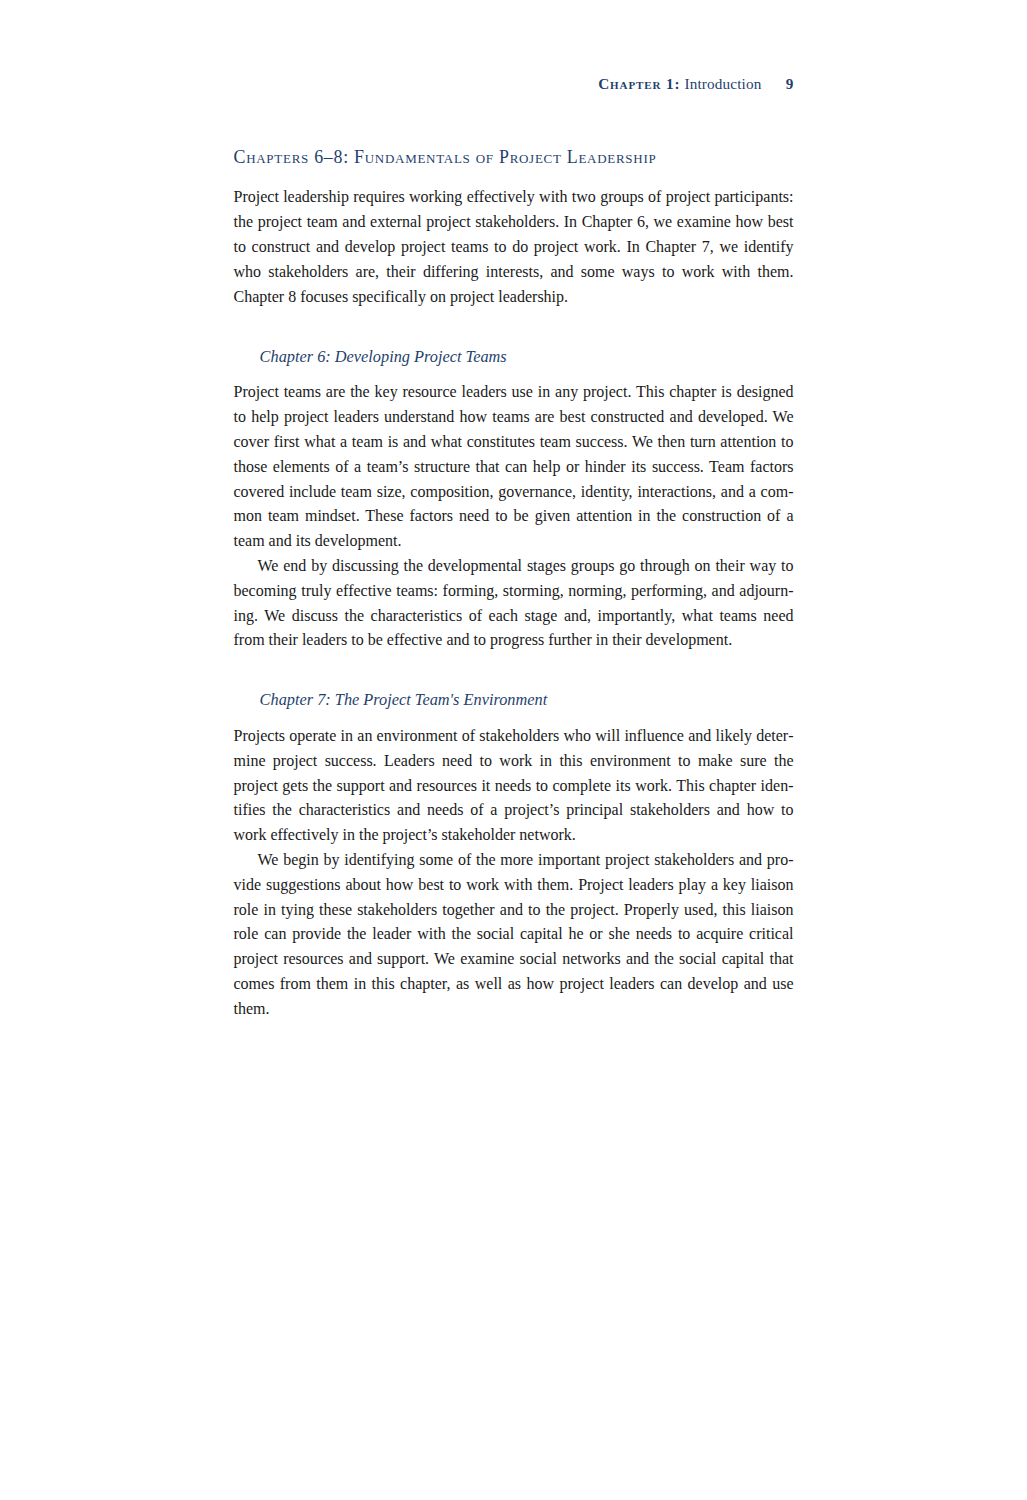Chapter 1: Introduction 9
Chapters 6–8: Fundamentals of Project Leadership
Project leadership requires working effectively with two groups of project participants: the project team and external project stakeholders. In Chapter 6, we examine how best to construct and develop project teams to do project work. In Chapter 7, we identify who stakeholders are, their differing interests, and some ways to work with them. Chapter 8 focuses specifically on project leadership.
Chapter 6: Developing Project Teams
Project teams are the key resource leaders use in any project. This chapter is designed to help project leaders understand how teams are best constructed and developed. We cover first what a team is and what constitutes team success. We then turn attention to those elements of a team’s structure that can help or hinder its success. Team factors covered include team size, composition, governance, identity, interactions, and a common team mindset. These factors need to be given attention in the construction of a team and its development.
We end by discussing the developmental stages groups go through on their way to becoming truly effective teams: forming, storming, norming, performing, and adjourning. We discuss the characteristics of each stage and, importantly, what teams need from their leaders to be effective and to progress further in their development.
Chapter 7: The Project Team's Environment
Projects operate in an environment of stakeholders who will influence and likely determine project success. Leaders need to work in this environment to make sure the project gets the support and resources it needs to complete its work. This chapter identifies the characteristics and needs of a project’s principal stakeholders and how to work effectively in the project’s stakeholder network.
We begin by identifying some of the more important project stakeholders and provide suggestions about how best to work with them. Project leaders play a key liaison role in tying these stakeholders together and to the project. Properly used, this liaison role can provide the leader with the social capital he or she needs to acquire critical project resources and support. We examine social networks and the social capital that comes from them in this chapter, as well as how project leaders can develop and use them.